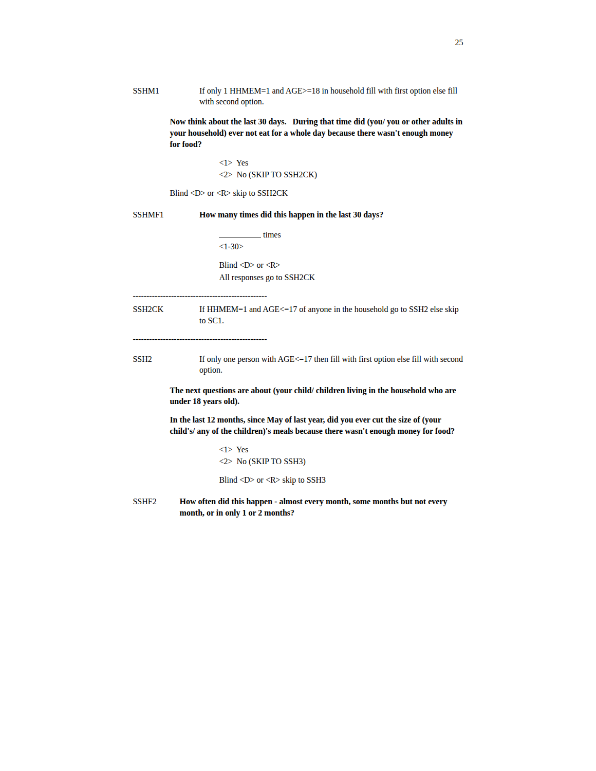25
SSHM1
If only 1 HHMEM=1 and AGE>=18 in household fill with first option else fill with second option.
Now think about the last 30 days. During that time did (you/ you or other adults in your household) ever not eat for a whole day because there wasn't enough money for food?
<1> Yes
<2> No (SKIP TO SSH2CK)
Blind <D> or <R> skip to SSH2CK
SSHMF1
How many times did this happen in the last 30 days?
times
<1-30>
Blind <D> or <R>
All responses go to SSH2CK
-------------------------------------------------
SSH2CK
If HHMEM=1 and AGE<=17 of anyone in the household go to SSH2 else skip to SC1.
-------------------------------------------------
SSH2
If only one person with AGE<=17 then fill with first option else fill with second option.
The next questions are about (your child/ children living in the household who are under 18 years old).
In the last 12 months, since May of last year, did you ever cut the size of (your child's/ any of the children)'s meals because there wasn't enough money for food?
<1> Yes
<2> No (SKIP TO SSH3)
Blind <D> or <R> skip to SSH3
SSHF2
How often did this happen - almost every month, some months but not every month, or in only 1 or 2 months?